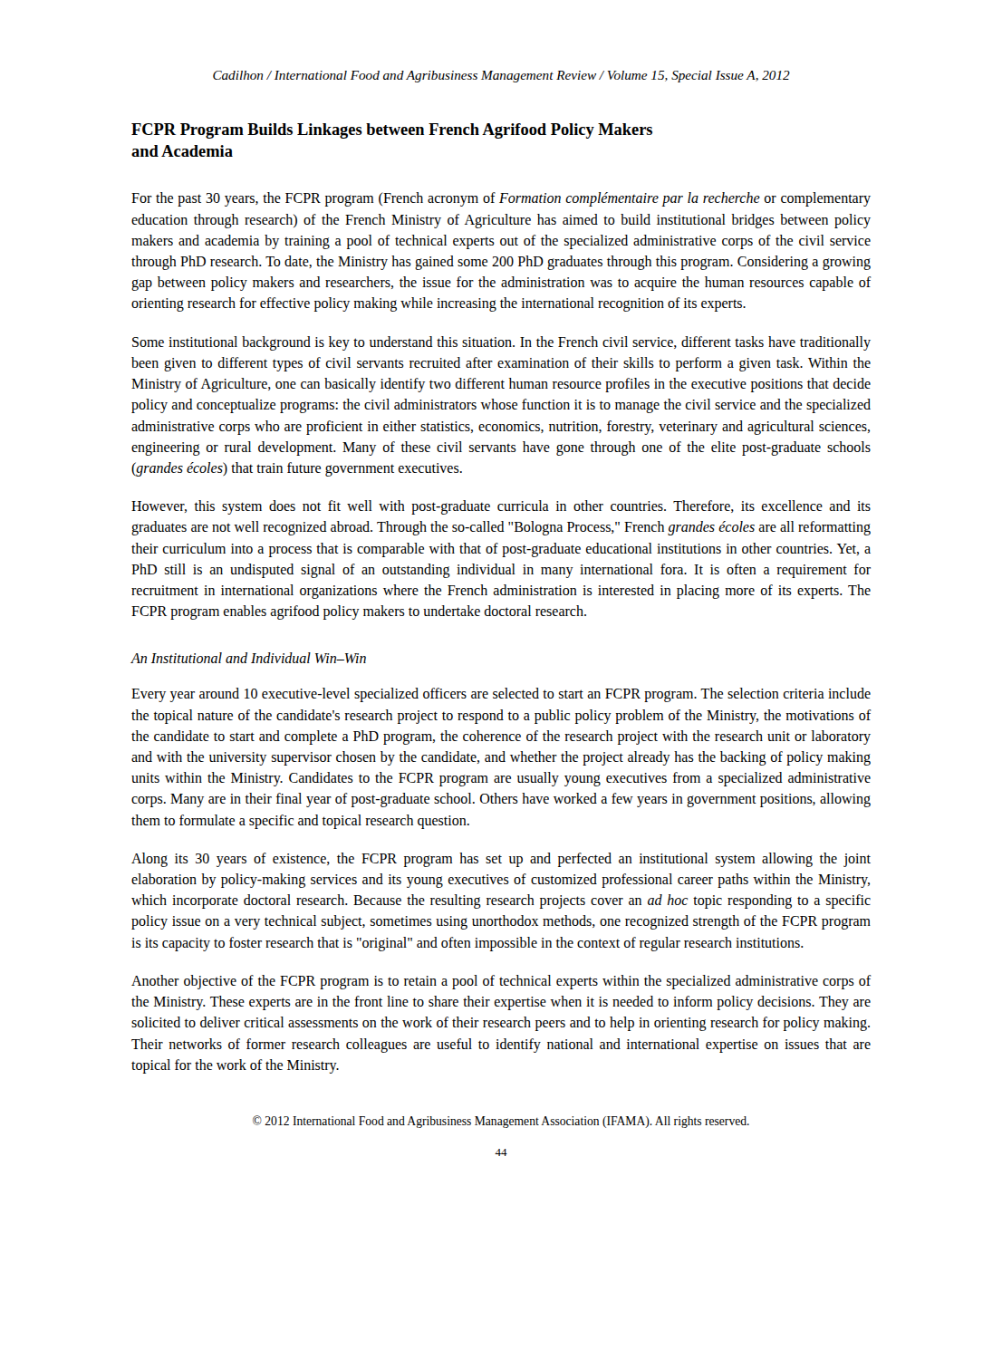Cadilhon / International Food and Agribusiness Management Review / Volume 15, Special Issue A, 2012
FCPR Program Builds Linkages between French Agrifood Policy Makers
and Academia
For the past 30 years, the FCPR program (French acronym of Formation complémentaire par la recherche or complementary education through research) of the French Ministry of Agriculture has aimed to build institutional bridges between policy makers and academia by training a pool of technical experts out of the specialized administrative corps of the civil service through PhD research. To date, the Ministry has gained some 200 PhD graduates through this program. Considering a growing gap between policy makers and researchers, the issue for the administration was to acquire the human resources capable of orienting research for effective policy making while increasing the international recognition of its experts.
Some institutional background is key to understand this situation. In the French civil service, different tasks have traditionally been given to different types of civil servants recruited after examination of their skills to perform a given task. Within the Ministry of Agriculture, one can basically identify two different human resource profiles in the executive positions that decide policy and conceptualize programs: the civil administrators whose function it is to manage the civil service and the specialized administrative corps who are proficient in either statistics, economics, nutrition, forestry, veterinary and agricultural sciences, engineering or rural development. Many of these civil servants have gone through one of the elite post-graduate schools (grandes écoles) that train future government executives.
However, this system does not fit well with post-graduate curricula in other countries. Therefore, its excellence and its graduates are not well recognized abroad. Through the so-called "Bologna Process," French grandes écoles are all reformatting their curriculum into a process that is comparable with that of post-graduate educational institutions in other countries. Yet, a PhD still is an undisputed signal of an outstanding individual in many international fora. It is often a requirement for recruitment in international organizations where the French administration is interested in placing more of its experts. The FCPR program enables agrifood policy makers to undertake doctoral research.
An Institutional and Individual Win–Win
Every year around 10 executive-level specialized officers are selected to start an FCPR program. The selection criteria include the topical nature of the candidate's research project to respond to a public policy problem of the Ministry, the motivations of the candidate to start and complete a PhD program, the coherence of the research project with the research unit or laboratory and with the university supervisor chosen by the candidate, and whether the project already has the backing of policy making units within the Ministry. Candidates to the FCPR program are usually young executives from a specialized administrative corps. Many are in their final year of post-graduate school. Others have worked a few years in government positions, allowing them to formulate a specific and topical research question.
Along its 30 years of existence, the FCPR program has set up and perfected an institutional system allowing the joint elaboration by policy-making services and its young executives of customized professional career paths within the Ministry, which incorporate doctoral research. Because the resulting research projects cover an ad hoc topic responding to a specific policy issue on a very technical subject, sometimes using unorthodox methods, one recognized strength of the FCPR program is its capacity to foster research that is "original" and often impossible in the context of regular research institutions.
Another objective of the FCPR program is to retain a pool of technical experts within the specialized administrative corps of the Ministry. These experts are in the front line to share their expertise when it is needed to inform policy decisions. They are solicited to deliver critical assessments on the work of their research peers and to help in orienting research for policy making. Their networks of former research colleagues are useful to identify national and international expertise on issues that are topical for the work of the Ministry.
© 2012 International Food and Agribusiness Management Association (IFAMA). All rights reserved.
44